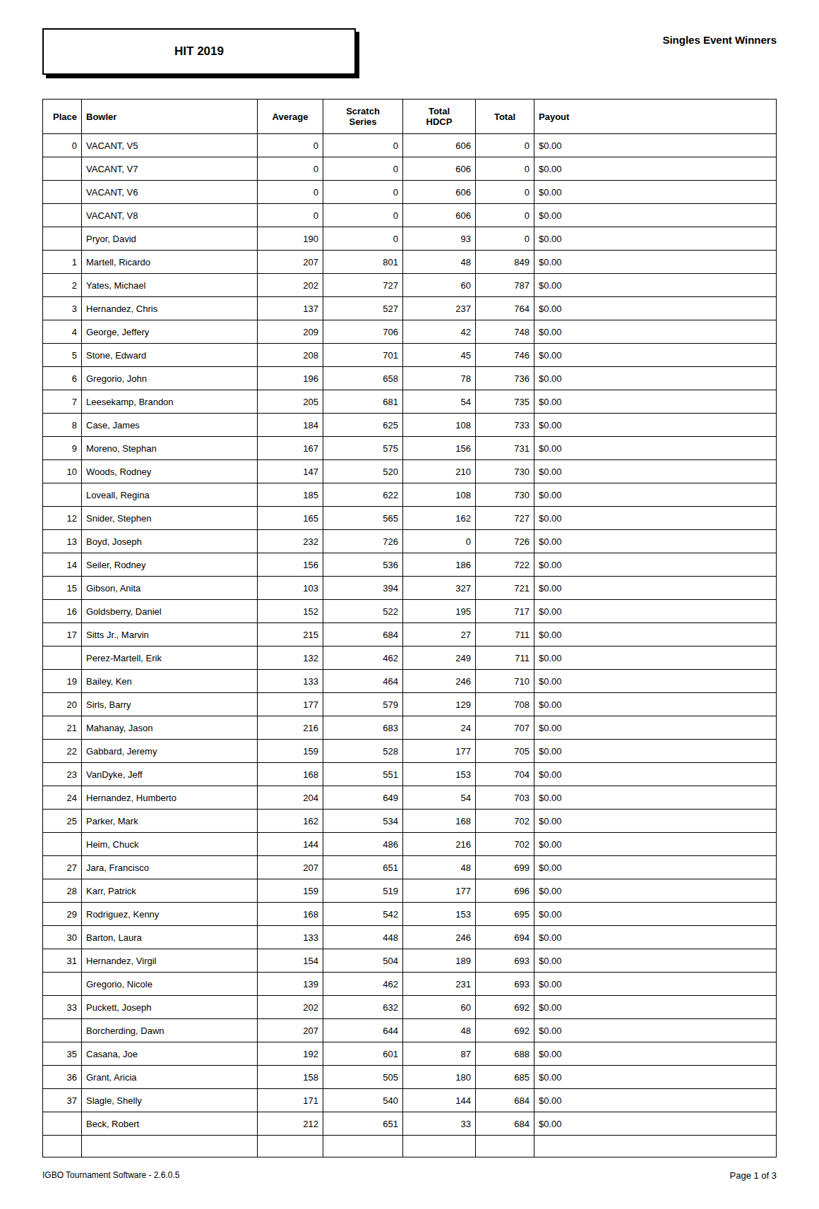HIT 2019
Singles Event Winners
| Place | Bowler | Average | Scratch Series | Total HDCP | Total | Payout |
| --- | --- | --- | --- | --- | --- | --- |
| 0 | VACANT, V5 | 0 | 0 | 606 | 0 | $0.00 |
| | VACANT, V7 | 0 | 0 | 606 | 0 | $0.00 |
| | VACANT, V6 | 0 | 0 | 606 | 0 | $0.00 |
| | VACANT, V8 | 0 | 0 | 606 | 0 | $0.00 |
| | Pryor, David | 190 | 0 | 93 | 0 | $0.00 |
| 1 | Martell, Ricardo | 207 | 801 | 48 | 849 | $0.00 |
| 2 | Yates, Michael | 202 | 727 | 60 | 787 | $0.00 |
| 3 | Hernandez, Chris | 137 | 527 | 237 | 764 | $0.00 |
| 4 | George, Jeffery | 209 | 706 | 42 | 748 | $0.00 |
| 5 | Stone, Edward | 208 | 701 | 45 | 746 | $0.00 |
| 6 | Gregorio, John | 196 | 658 | 78 | 736 | $0.00 |
| 7 | Leesekamp, Brandon | 205 | 681 | 54 | 735 | $0.00 |
| 8 | Case, James | 184 | 625 | 108 | 733 | $0.00 |
| 9 | Moreno, Stephan | 167 | 575 | 156 | 731 | $0.00 |
| 10 | Woods, Rodney | 147 | 520 | 210 | 730 | $0.00 |
| | Loveall, Regina | 185 | 622 | 108 | 730 | $0.00 |
| 12 | Snider, Stephen | 165 | 565 | 162 | 727 | $0.00 |
| 13 | Boyd, Joseph | 232 | 726 | 0 | 726 | $0.00 |
| 14 | Seiler, Rodney | 156 | 536 | 186 | 722 | $0.00 |
| 15 | Gibson, Anita | 103 | 394 | 327 | 721 | $0.00 |
| 16 | Goldsberry, Daniel | 152 | 522 | 195 | 717 | $0.00 |
| 17 | Sitts Jr., Marvin | 215 | 684 | 27 | 711 | $0.00 |
| | Perez-Martell, Erik | 132 | 462 | 249 | 711 | $0.00 |
| 19 | Bailey, Ken | 133 | 464 | 246 | 710 | $0.00 |
| 20 | Sirls, Barry | 177 | 579 | 129 | 708 | $0.00 |
| 21 | Mahanay, Jason | 216 | 683 | 24 | 707 | $0.00 |
| 22 | Gabbard, Jeremy | 159 | 528 | 177 | 705 | $0.00 |
| 23 | VanDyke, Jeff | 168 | 551 | 153 | 704 | $0.00 |
| 24 | Hernandez, Humberto | 204 | 649 | 54 | 703 | $0.00 |
| 25 | Parker, Mark | 162 | 534 | 168 | 702 | $0.00 |
| | Heim, Chuck | 144 | 486 | 216 | 702 | $0.00 |
| 27 | Jara, Francisco | 207 | 651 | 48 | 699 | $0.00 |
| 28 | Karr, Patrick | 159 | 519 | 177 | 696 | $0.00 |
| 29 | Rodriguez, Kenny | 168 | 542 | 153 | 695 | $0.00 |
| 30 | Barton, Laura | 133 | 448 | 246 | 694 | $0.00 |
| 31 | Hernandez, Virgil | 154 | 504 | 189 | 693 | $0.00 |
| | Gregorio, Nicole | 139 | 462 | 231 | 693 | $0.00 |
| 33 | Puckett, Joseph | 202 | 632 | 60 | 692 | $0.00 |
| | Borcherding, Dawn | 207 | 644 | 48 | 692 | $0.00 |
| 35 | Casana, Joe | 192 | 601 | 87 | 688 | $0.00 |
| 36 | Grant, Aricia | 158 | 505 | 180 | 685 | $0.00 |
| 37 | Slagle, Shelly | 171 | 540 | 144 | 684 | $0.00 |
| | Beck, Robert | 212 | 651 | 33 | 684 | $0.00 |
IGBO Tournament Software - 2.6.0.5
Page 1 of 3